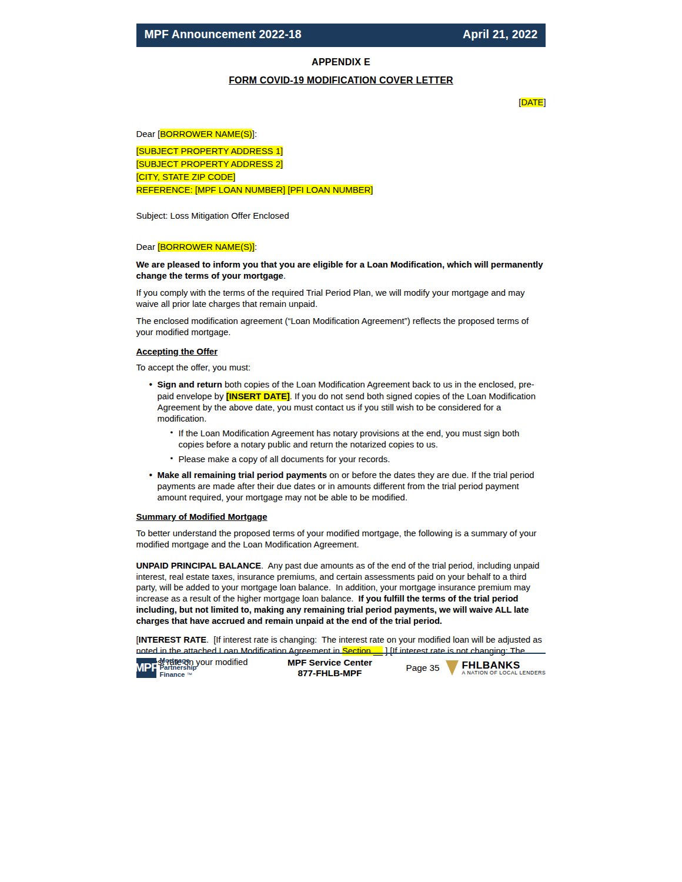MPF Announcement 2022-18
April 21, 2022
APPENDIX E
FORM COVID-19 MODIFICATION COVER LETTER
[DATE]
Dear [BORROWER NAME(S)]:
[SUBJECT PROPERTY ADDRESS 1]
[SUBJECT PROPERTY ADDRESS 2]
[CITY, STATE ZIP CODE]
REFERENCE: [MPF LOAN NUMBER] [PFI LOAN NUMBER]
Subject: Loss Mitigation Offer Enclosed
Dear [BORROWER NAME(S)]:
We are pleased to inform you that you are eligible for a Loan Modification, which will permanently change the terms of your mortgage.
If you comply with the terms of the required Trial Period Plan, we will modify your mortgage and may waive all prior late charges that remain unpaid.
The enclosed modification agreement (“Loan Modification Agreement”) reflects the proposed terms of your modified mortgage.
Accepting the Offer
To accept the offer, you must:
Sign and return both copies of the Loan Modification Agreement back to us in the enclosed, pre-paid envelope by [INSERT DATE]. If you do not send both signed copies of the Loan Modification Agreement by the above date, you must contact us if you still wish to be considered for a modification.
If the Loan Modification Agreement has notary provisions at the end, you must sign both copies before a notary public and return the notarized copies to us.
Please make a copy of all documents for your records.
Make all remaining trial period payments on or before the dates they are due. If the trial period payments are made after their due dates or in amounts different from the trial period payment amount required, your mortgage may not be able to be modified.
Summary of Modified Mortgage
To better understand the proposed terms of your modified mortgage, the following is a summary of your modified mortgage and the Loan Modification Agreement.
UNPAID PRINCIPAL BALANCE. Any past due amounts as of the end of the trial period, including unpaid interest, real estate taxes, insurance premiums, and certain assessments paid on your behalf to a third party, will be added to your mortgage loan balance. In addition, your mortgage insurance premium may increase as a result of the higher mortgage loan balance. If you fulfill the terms of the trial period including, but not limited to, making any remaining trial period payments, we will waive ALL late charges that have accrued and remain unpaid at the end of the trial period.
[INTEREST RATE. [If interest rate is changing: The interest rate on your modified loan will be adjusted as noted in the attached Loan Modification Agreement in Section __.] [If interest rate is not changing: The interest rate on your modified
MPF
Mortgage
Partnership
Finance ™
MPF Service Center
877-FHLB-MPF
Page 35
FHLBANKS
A NATION OF LOCAL LENDERS